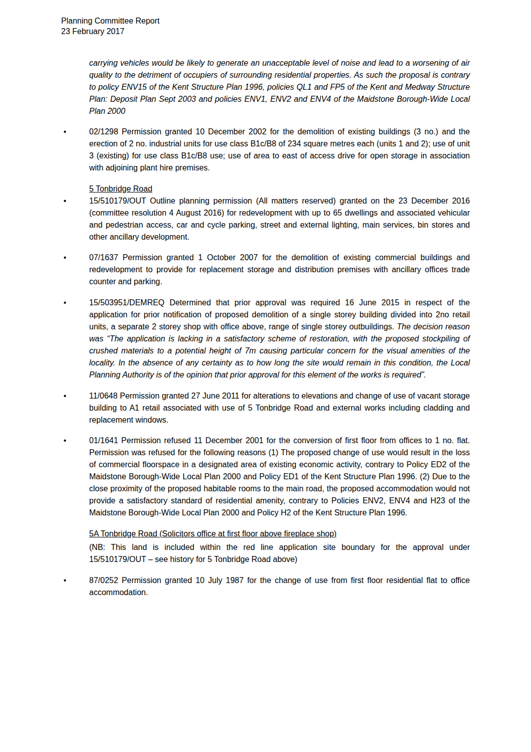Planning Committee Report
23 February 2017
carrying vehicles would be likely to generate an unacceptable level of noise and lead to a worsening of air quality to the detriment of occupiers of surrounding residential properties. As such the proposal is contrary to policy ENV15 of the Kent Structure Plan 1996, policies QL1 and FP5 of the Kent and Medway Structure Plan: Deposit Plan Sept 2003 and policies ENV1, ENV2 and ENV4 of the Maidstone Borough-Wide Local Plan 2000
• 02/1298 Permission granted 10 December 2002 for the demolition of existing buildings (3 no.) and the erection of 2 no. industrial units for use class B1c/B8 of 234 square metres each (units 1 and 2); use of unit 3 (existing) for use class B1c/B8 use; use of area to east of access drive for open storage in association with adjoining plant hire premises.
5 Tonbridge Road
• 15/510179/OUT Outline planning permission (All matters reserved) granted on the 23 December 2016 (committee resolution 4 August 2016) for redevelopment with up to 65 dwellings and associated vehicular and pedestrian access, car and cycle parking, street and external lighting, main services, bin stores and other ancillary development.
• 07/1637 Permission granted 1 October 2007 for the demolition of existing commercial buildings and redevelopment to provide for replacement storage and distribution premises with ancillary offices trade counter and parking.
• 15/503951/DEMREQ Determined that prior approval was required 16 June 2015 in respect of the application for prior notification of proposed demolition of a single storey building divided into 2no retail units, a separate 2 storey shop with office above, range of single storey outbuildings. The decision reason was “The application is lacking in a satisfactory scheme of restoration, with the proposed stockpiling of crushed materials to a potential height of 7m causing particular concern for the visual amenities of the locality. In the absence of any certainty as to how long the site would remain in this condition, the Local Planning Authority is of the opinion that prior approval for this element of the works is required”.
• 11/0648 Permission granted 27 June 2011 for alterations to elevations and change of use of vacant storage building to A1 retail associated with use of 5 Tonbridge Road and external works including cladding and replacement windows.
• 01/1641 Permission refused 11 December 2001 for the conversion of first floor from offices to 1 no. flat. Permission was refused for the following reasons (1) The proposed change of use would result in the loss of commercial floorspace in a designated area of existing economic activity, contrary to Policy ED2 of the Maidstone Borough-Wide Local Plan 2000 and Policy ED1 of the Kent Structure Plan 1996. (2) Due to the close proximity of the proposed habitable rooms to the main road, the proposed accommodation would not provide a satisfactory standard of residential amenity, contrary to Policies ENV2, ENV4 and H23 of the Maidstone Borough-Wide Local Plan 2000 and Policy H2 of the Kent Structure Plan 1996.
5A Tonbridge Road (Solicitors office at first floor above fireplace shop)
(NB: This land is included within the red line application site boundary for the approval under 15/510179/OUT – see history for 5 Tonbridge Road above)
• 87/0252 Permission granted 10 July 1987 for the change of use from first floor residential flat to office accommodation.